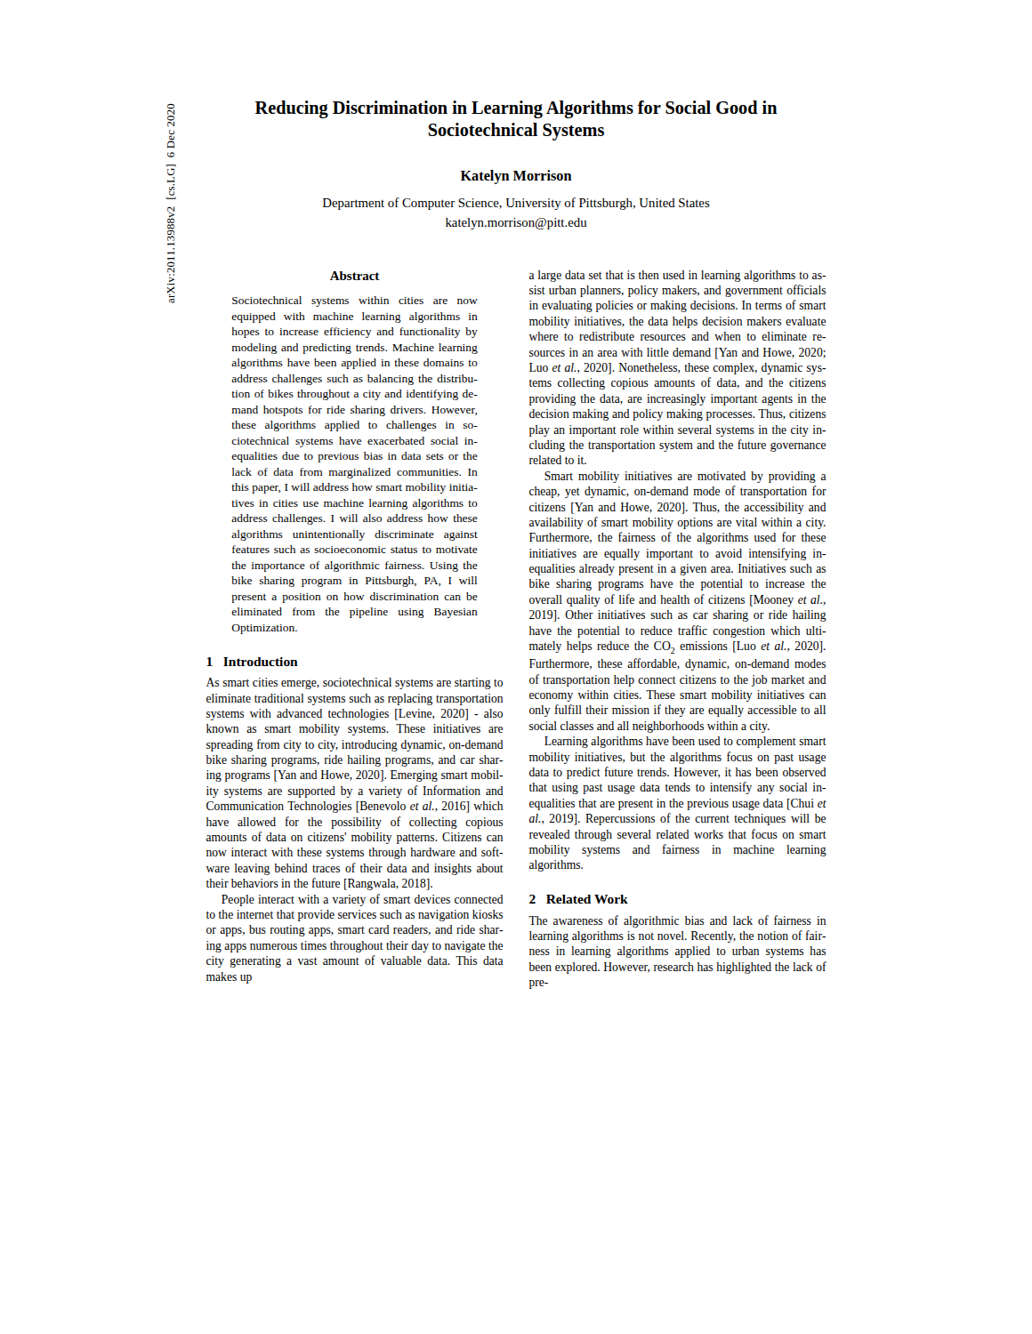arXiv:2011.13988v2 [cs.LG] 6 Dec 2020
Reducing Discrimination in Learning Algorithms for Social Good in
Sociotechnical Systems
Katelyn Morrison
Department of Computer Science, University of Pittsburgh, United States
katelyn.morrison@pitt.edu
Abstract
Sociotechnical systems within cities are now equipped with machine learning algorithms in hopes to increase efficiency and functionality by modeling and predicting trends. Machine learning algorithms have been applied in these domains to address challenges such as balancing the distribution of bikes throughout a city and identifying demand hotspots for ride sharing drivers. However, these algorithms applied to challenges in sociotechnical systems have exacerbated social inequalities due to previous bias in data sets or the lack of data from marginalized communities. In this paper, I will address how smart mobility initiatives in cities use machine learning algorithms to address challenges. I will also address how these algorithms unintentionally discriminate against features such as socioeconomic status to motivate the importance of algorithmic fairness. Using the bike sharing program in Pittsburgh, PA, I will present a position on how discrimination can be eliminated from the pipeline using Bayesian Optimization.
1 Introduction
As smart cities emerge, sociotechnical systems are starting to eliminate traditional systems such as replacing transportation systems with advanced technologies [Levine, 2020] - also known as smart mobility systems. These initiatives are spreading from city to city, introducing dynamic, on-demand bike sharing programs, ride hailing programs, and car sharing programs [Yan and Howe, 2020]. Emerging smart mobility systems are supported by a variety of Information and Communication Technologies [Benevolo et al., 2016] which have allowed for the possibility of collecting copious amounts of data on citizens' mobility patterns. Citizens can now interact with these systems through hardware and software leaving behind traces of their data and insights about their behaviors in the future [Rangwala, 2018].
People interact with a variety of smart devices connected to the internet that provide services such as navigation kiosks or apps, bus routing apps, smart card readers, and ride sharing apps numerous times throughout their day to navigate the city generating a vast amount of valuable data. This data makes up
a large data set that is then used in learning algorithms to assist urban planners, policy makers, and government officials in evaluating policies or making decisions. In terms of smart mobility initiatives, the data helps decision makers evaluate where to redistribute resources and when to eliminate resources in an area with little demand [Yan and Howe, 2020; Luo et al., 2020]. Nonetheless, these complex, dynamic systems collecting copious amounts of data, and the citizens providing the data, are increasingly important agents in the decision making and policy making processes. Thus, citizens play an important role within several systems in the city including the transportation system and the future governance related to it.
Smart mobility initiatives are motivated by providing a cheap, yet dynamic, on-demand mode of transportation for citizens [Yan and Howe, 2020]. Thus, the accessibility and availability of smart mobility options are vital within a city. Furthermore, the fairness of the algorithms used for these initiatives are equally important to avoid intensifying inequalities already present in a given area. Initiatives such as bike sharing programs have the potential to increase the overall quality of life and health of citizens [Mooney et al., 2019]. Other initiatives such as car sharing or ride hailing have the potential to reduce traffic congestion which ultimately helps reduce the CO2 emissions [Luo et al., 2020]. Furthermore, these affordable, dynamic, on-demand modes of transportation help connect citizens to the job market and economy within cities. These smart mobility initiatives can only fulfill their mission if they are equally accessible to all social classes and all neighborhoods within a city.
Learning algorithms have been used to complement smart mobility initiatives, but the algorithms focus on past usage data to predict future trends. However, it has been observed that using past usage data tends to intensify any social inequalities that are present in the previous usage data [Chui et al., 2019]. Repercussions of the current techniques will be revealed through several related works that focus on smart mobility systems and fairness in machine learning algorithms.
2 Related Work
The awareness of algorithmic bias and lack of fairness in learning algorithms is not novel. Recently, the notion of fairness in learning algorithms applied to urban systems has been explored. However, research has highlighted the lack of pre-